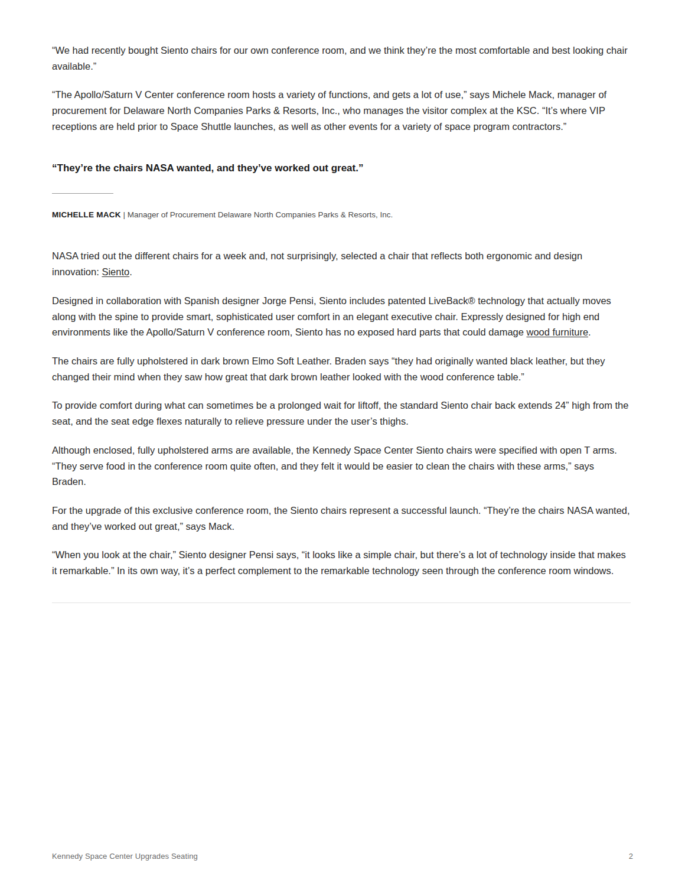“We had recently bought Siento chairs for our own conference room, and we think they’re the most comfortable and best looking chair available.”
“The Apollo/Saturn V Center conference room hosts a variety of functions, and gets a lot of use,” says Michele Mack, manager of procurement for Delaware North Companies Parks & Resorts, Inc., who manages the visitor complex at the KSC. “It’s where VIP receptions are held prior to Space Shuttle launches, as well as other events for a variety of space program contractors.”
“They’re the chairs NASA wanted, and they’ve worked out great.”
MICHELLE MACK | Manager of Procurement Delaware North Companies Parks & Resorts, Inc.
NASA tried out the different chairs for a week and, not surprisingly, selected a chair that reflects both ergonomic and design innovation: Siento.
Designed in collaboration with Spanish designer Jorge Pensi, Siento includes patented LiveBack® technology that actually moves along with the spine to provide smart, sophisticated user comfort in an elegant executive chair. Expressly designed for high end environments like the Apollo/Saturn V conference room, Siento has no exposed hard parts that could damage wood furniture.
The chairs are fully upholstered in dark brown Elmo Soft Leather. Braden says “they had originally wanted black leather, but they changed their mind when they saw how great that dark brown leather looked with the wood conference table.”
To provide comfort during what can sometimes be a prolonged wait for liftoff, the standard Siento chair back extends 24” high from the seat, and the seat edge flexes naturally to relieve pressure under the user’s thighs.
Although enclosed, fully upholstered arms are available, the Kennedy Space Center Siento chairs were specified with open T arms. “They serve food in the conference room quite often, and they felt it would be easier to clean the chairs with these arms,” says Braden.
For the upgrade of this exclusive conference room, the Siento chairs represent a successful launch. “They’re the chairs NASA wanted, and they’ve worked out great,” says Mack.
“When you look at the chair,” Siento designer Pensi says, “it looks like a simple chair, but there’s a lot of technology inside that makes it remarkable.” In its own way, it’s a perfect complement to the remarkable technology seen through the conference room windows.
Kennedy Space Center Upgrades Seating 2